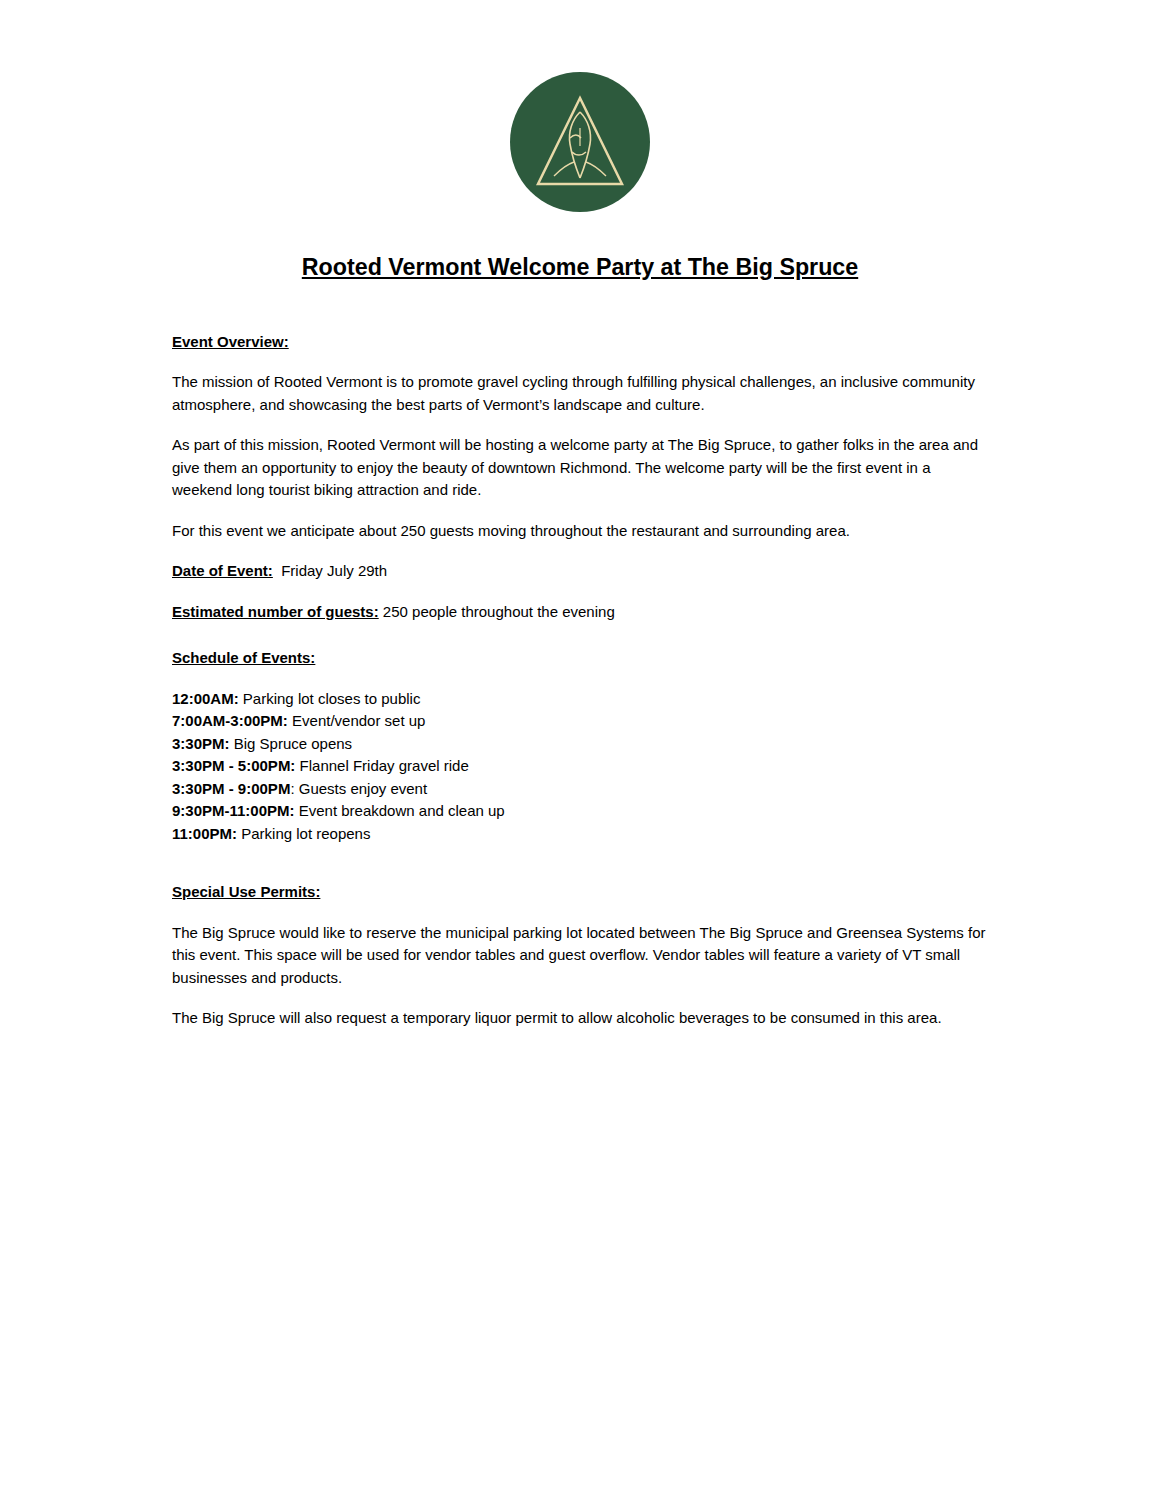Rooted Vermont Welcome Party at The Big Spruce
Event Overview:
The mission of Rooted Vermont is to promote gravel cycling through fulfilling physical challenges, an inclusive community atmosphere, and showcasing the best parts of Vermont’s landscape and culture.
As part of this mission, Rooted Vermont will be hosting a welcome party at The Big Spruce, to gather folks in the area and give them an opportunity to enjoy the beauty of downtown Richmond. The welcome party will be the first event in a weekend long tourist biking attraction and ride.
For this event we anticipate about 250 guests moving throughout the restaurant and surrounding area.
Date of Event: Friday July 29th
Estimated number of guests: 250 people throughout the evening
Schedule of Events:
12:00AM: Parking lot closes to public
7:00AM-3:00PM: Event/vendor set up
3:30PM: Big Spruce opens
3:30PM - 5:00PM: Flannel Friday gravel ride
3:30PM - 9:00PM: Guests enjoy event
9:30PM-11:00PM: Event breakdown and clean up
11:00PM: Parking lot reopens
Special Use Permits:
The Big Spruce would like to reserve the municipal parking lot located between The Big Spruce and Greensea Systems for this event. This space will be used for vendor tables and guest overflow. Vendor tables will feature a variety of VT small businesses and products.
The Big Spruce will also request a temporary liquor permit to allow alcoholic beverages to be consumed in this area.